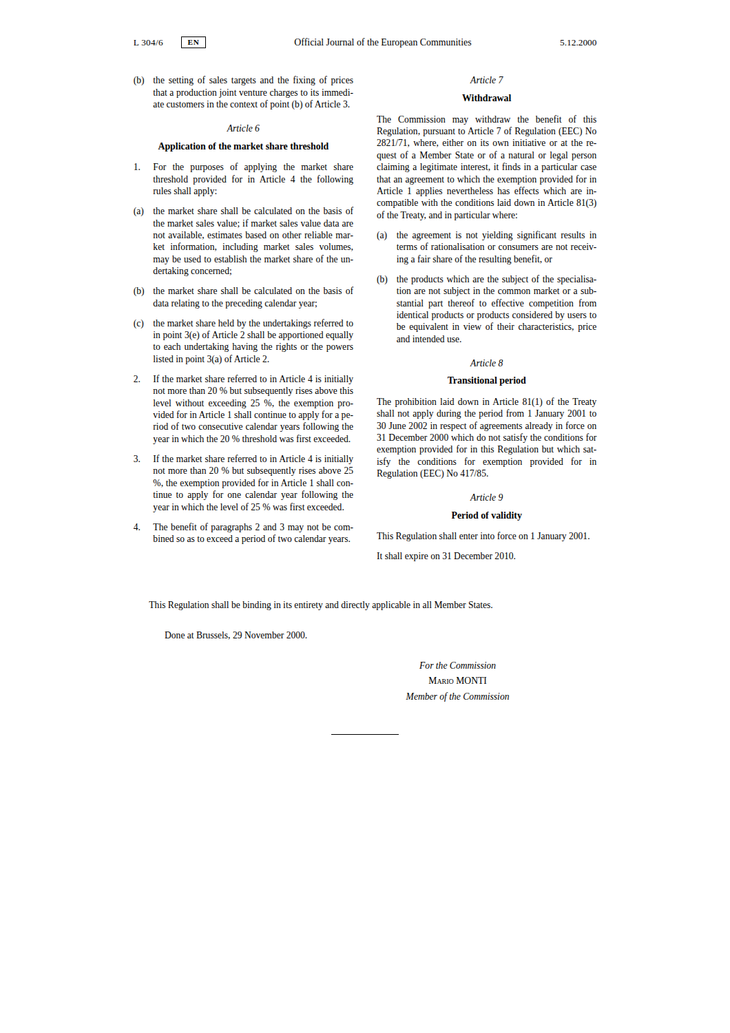L 304/6 EN
Official Journal of the European Communities
5.12.2000
(b)
the setting of sales targets and the fixing of prices that a production joint venture charges to its immediate customers in the context of point (b) of Article 3.
Article 6
Application of the market share threshold
1.
For the purposes of applying the market share threshold provided for in Article 4 the following rules shall apply:
(a)
the market share shall be calculated on the basis of the market sales value; if market sales value data are not available, estimates based on other reliable market information, including market sales volumes, may be used to establish the market share of the undertaking concerned;
(b)
the market share shall be calculated on the basis of data relating to the preceding calendar year;
(c)
the market share held by the undertakings referred to in point 3(e) of Article 2 shall be apportioned equally to each undertaking having the rights or the powers listed in point 3(a) of Article 2.
2.
If the market share referred to in Article 4 is initially not more than 20 % but subsequently rises above this level without exceeding 25 %, the exemption provided for in Article 1 shall continue to apply for a period of two consecutive calendar years following the year in which the 20 % threshold was first exceeded.
3.
If the market share referred to in Article 4 is initially not more than 20 % but subsequently rises above 25 %, the exemption provided for in Article 1 shall continue to apply for one calendar year following the year in which the level of 25 % was first exceeded.
4.
The benefit of paragraphs 2 and 3 may not be combined so as to exceed a period of two calendar years.
Article 7
Withdrawal
The Commission may withdraw the benefit of this Regulation, pursuant to Article 7 of Regulation (EEC) No 2821/71, where, either on its own initiative or at the request of a Member State or of a natural or legal person claiming a legitimate interest, it finds in a particular case that an agreement to which the exemption provided for in Article 1 applies nevertheless has effects which are incompatible with the conditions laid down in Article 81(3) of the Treaty, and in particular where:
(a)
the agreement is not yielding significant results in terms of rationalisation or consumers are not receiving a fair share of the resulting benefit, or
(b)
the products which are the subject of the specialisation are not subject in the common market or a substantial part thereof to effective competition from identical products or products considered by users to be equivalent in view of their characteristics, price and intended use.
Article 8
Transitional period
The prohibition laid down in Article 81(1) of the Treaty shall not apply during the period from 1 January 2001 to 30 June 2002 in respect of agreements already in force on 31 December 2000 which do not satisfy the conditions for exemption provided for in this Regulation but which satisfy the conditions for exemption provided for in Regulation (EEC) No 417/85.
Article 9
Period of validity
This Regulation shall enter into force on 1 January 2001.
It shall expire on 31 December 2010.
This Regulation shall be binding in its entirety and directly applicable in all Member States.
Done at Brussels, 29 November 2000.
For the Commission
Mario MONTI
Member of the Commission